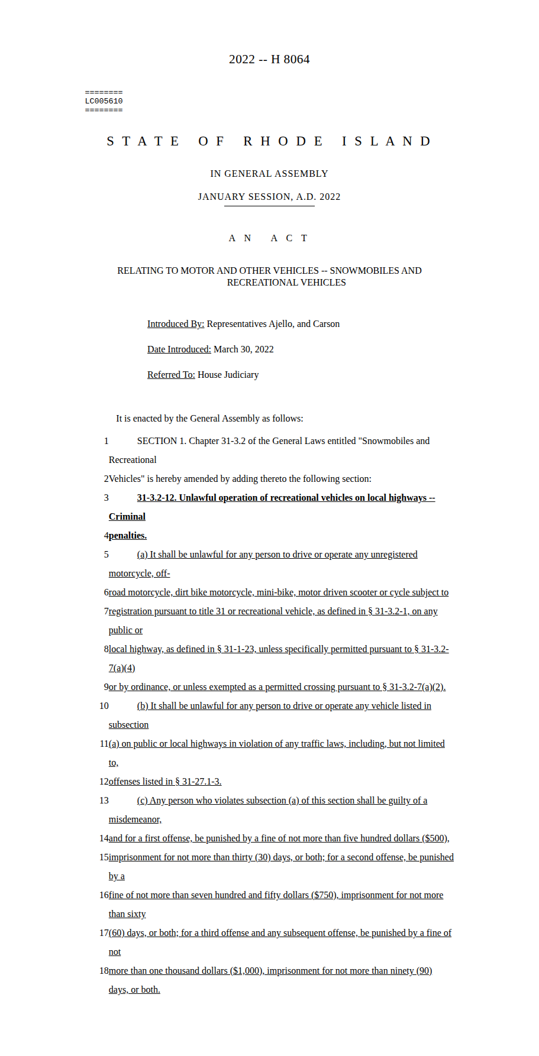2022 -- H 8064
========
LC005610
========
S T A T E O F R H O D E I S L A N D
IN GENERAL ASSEMBLY
JANUARY SESSION, A.D. 2022
A N A C T
RELATING TO MOTOR AND OTHER VEHICLES -- SNOWMOBILES AND RECREATIONAL VEHICLES
Introduced By: Representatives Ajello, and Carson
Date Introduced: March 30, 2022
Referred To: House Judiciary
It is enacted by the General Assembly as follows:
| 1 | SECTION 1. Chapter 31-3.2 of the General Laws entitled "Snowmobiles and Recreational |
| 2 | Vehicles" is hereby amended by adding thereto the following section: |
| 3 | 31-3.2-12. Unlawful operation of recreational vehicles on local highways -- Criminal |
| 4 | penalties. |
| 5 | (a) It shall be unlawful for any person to drive or operate any unregistered motorcycle, off- |
| 6 | road motorcycle, dirt bike motorcycle, mini-bike, motor driven scooter or cycle subject to |
| 7 | registration pursuant to title 31 or recreational vehicle, as defined in § 31-3.2-1, on any public or |
| 8 | local highway, as defined in § 31-1-23, unless specifically permitted pursuant to § 31-3.2-7(a)(4) |
| 9 | or by ordinance, or unless exempted as a permitted crossing pursuant to § 31-3.2-7(a)(2). |
| 10 | (b) It shall be unlawful for any person to drive or operate any vehicle listed in subsection |
| 11 | (a) on public or local highways in violation of any traffic laws, including, but not limited to, |
| 12 | offenses listed in § 31-27.1-3. |
| 13 | (c) Any person who violates subsection (a) of this section shall be guilty of a misdemeanor, |
| 14 | and for a first offense, be punished by a fine of not more than five hundred dollars ($500), |
| 15 | imprisonment for not more than thirty (30) days, or both; for a second offense, be punished by a |
| 16 | fine of not more than seven hundred and fifty dollars ($750), imprisonment for not more than sixty |
| 17 | (60) days, or both; for a third offense and any subsequent offense, be punished by a fine of not |
| 18 | more than one thousand dollars ($1,000), imprisonment for not more than ninety (90) days, or both. |